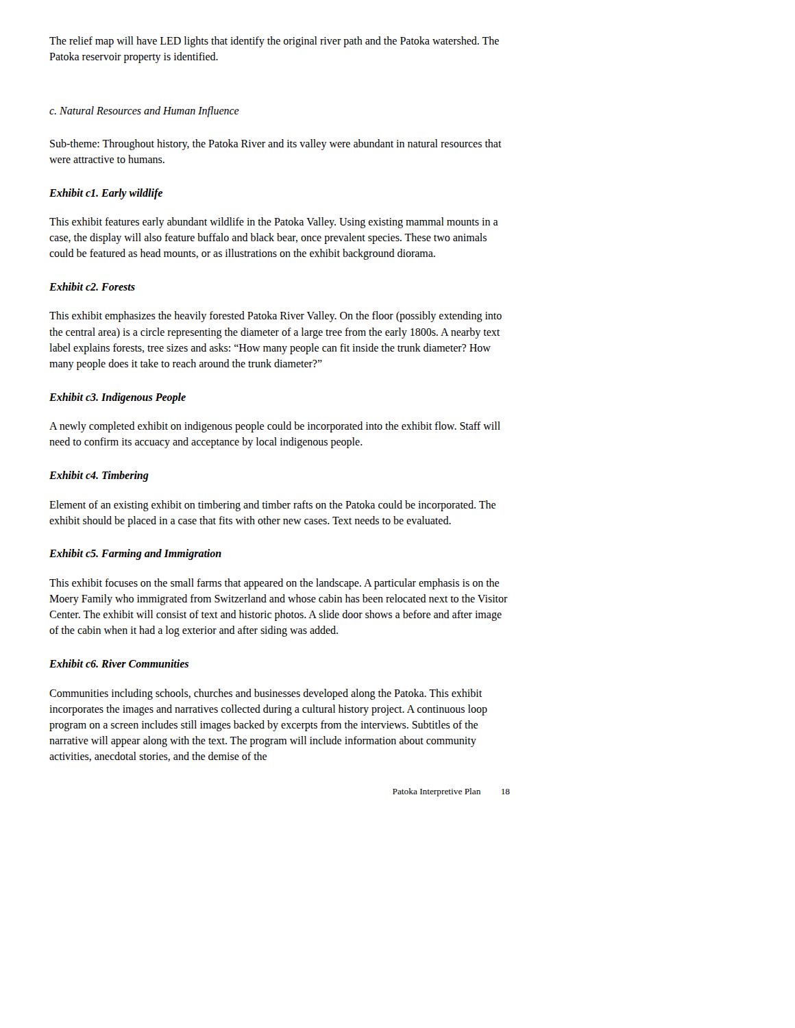The relief map will have LED lights that identify the original river path and the Patoka watershed. The Patoka reservoir property is identified.
c. Natural Resources and Human Influence
Sub-theme: Throughout history, the Patoka River and its valley were abundant in natural resources that were attractive to humans.
Exhibit c1. Early wildlife
This exhibit features early abundant wildlife in the Patoka Valley. Using existing mammal mounts in a case, the display will also feature buffalo and black bear, once prevalent species. These two animals could be featured as head mounts, or as illustrations on the exhibit background diorama.
Exhibit c2. Forests
This exhibit emphasizes the heavily forested Patoka River Valley. On the floor (possibly extending into the central area) is a circle representing the diameter of a large tree from the early 1800s. A nearby text label explains forests, tree sizes and asks: “How many people can fit inside the trunk diameter? How many people does it take to reach around the trunk diameter?”
Exhibit c3. Indigenous People
A newly completed exhibit on indigenous people could be incorporated into the exhibit flow. Staff will need to confirm its accuacy and acceptance by local indigenous people.
Exhibit c4. Timbering
Element of an existing exhibit on timbering and timber rafts on the Patoka could be incorporated. The exhibit should be placed in a case that fits with other new cases. Text needs to be evaluated.
Exhibit c5. Farming and Immigration
This exhibit focuses on the small farms that appeared on the landscape. A particular emphasis is on the Moery Family who immigrated from Switzerland and whose cabin has been relocated next to the Visitor Center. The exhibit will consist of text and historic photos. A slide door shows a before and after image of the cabin when it had a log exterior and after siding was added.
Exhibit c6. River Communities
Communities including schools, churches and businesses developed along the Patoka. This exhibit incorporates the images and narratives collected during a cultural history project. A continuous loop program on a screen includes still images backed by excerpts from the interviews. Subtitles of the narrative will appear along with the text. The program will include information about community activities, anecdotal stories, and the demise of the
Patoka Interpretive Plan18